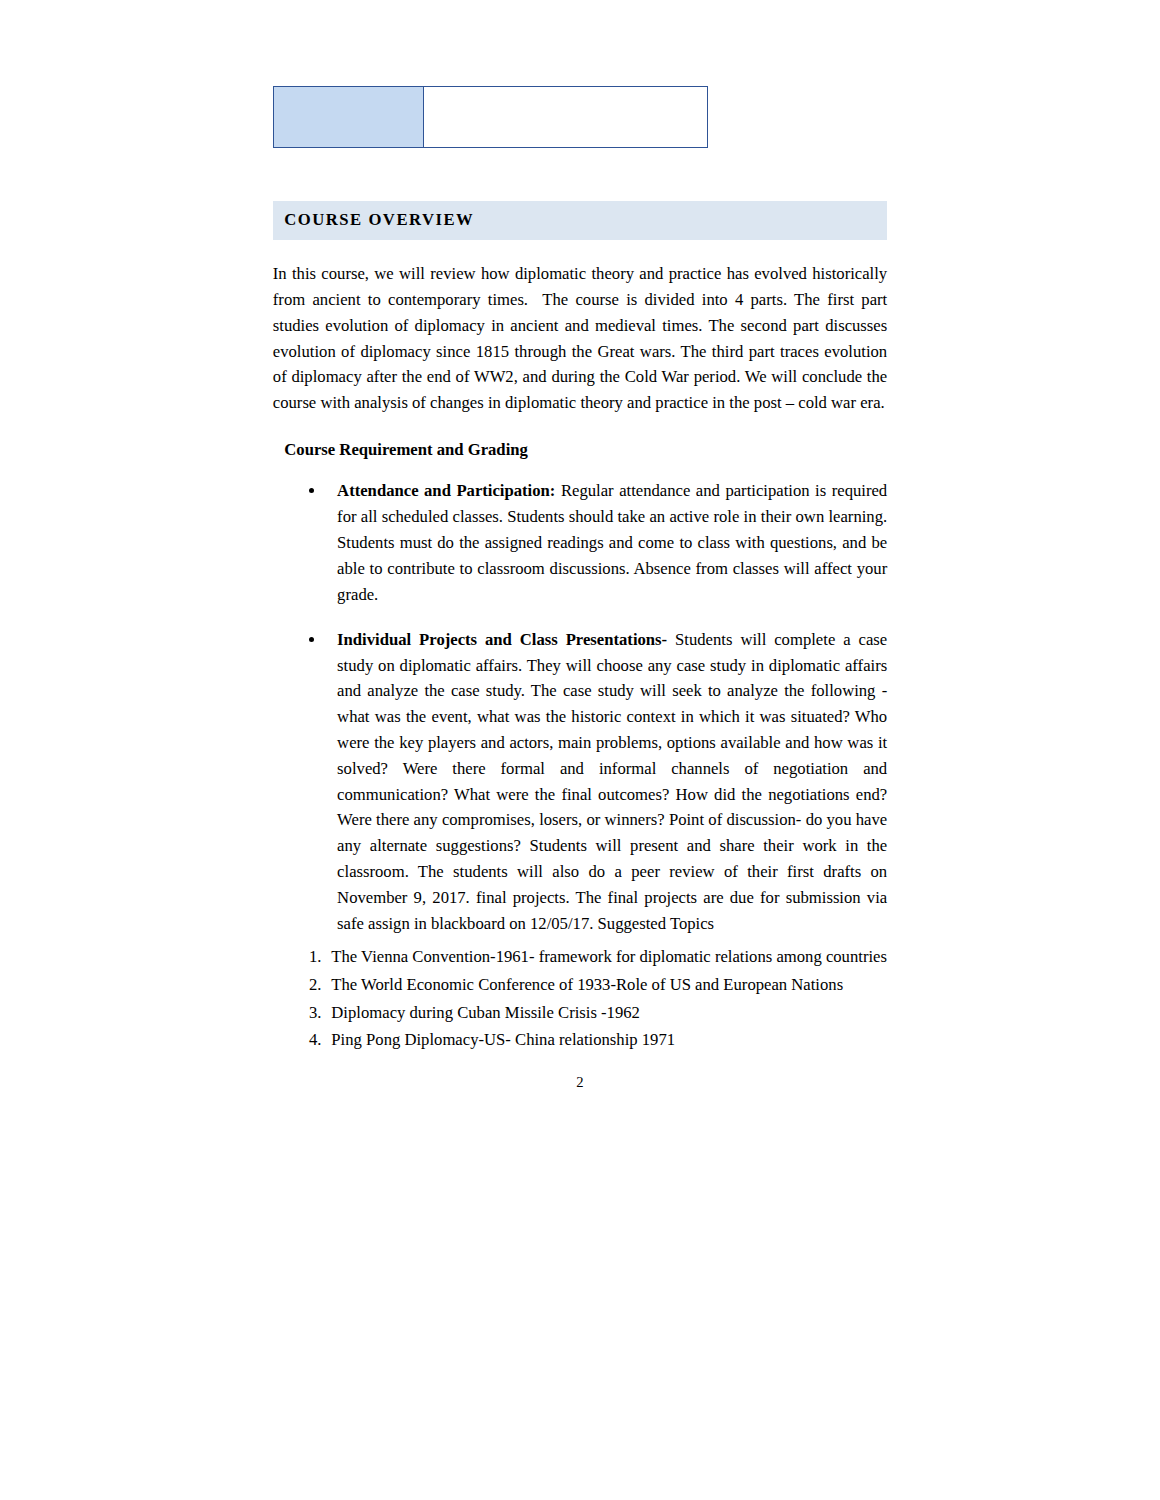COURSE OVERVIEW
In this course, we will review how diplomatic theory and practice has evolved historically from ancient to contemporary times. The course is divided into 4 parts. The first part studies evolution of diplomacy in ancient and medieval times. The second part discusses evolution of diplomacy since 1815 through the Great wars. The third part traces evolution of diplomacy after the end of WW2, and during the Cold War period. We will conclude the course with analysis of changes in diplomatic theory and practice in the post – cold war era.
Course Requirement and Grading
Attendance and Participation: Regular attendance and participation is required for all scheduled classes. Students should take an active role in their own learning. Students must do the assigned readings and come to class with questions, and be able to contribute to classroom discussions. Absence from classes will affect your grade.
Individual Projects and Class Presentations- Students will complete a case study on diplomatic affairs. They will choose any case study in diplomatic affairs and analyze the case study. The case study will seek to analyze the following - what was the event, what was the historic context in which it was situated? Who were the key players and actors, main problems, options available and how was it solved? Were there formal and informal channels of negotiation and communication? What were the final outcomes? How did the negotiations end? Were there any compromises, losers, or winners? Point of discussion- do you have any alternate suggestions? Students will present and share their work in the classroom. The students will also do a peer review of their first drafts on November 9, 2017. final projects. The final projects are due for submission via safe assign in blackboard on 12/05/17. Suggested Topics
The Vienna Convention-1961- framework for diplomatic relations among countries
The World Economic Conference of 1933-Role of US and European Nations
Diplomacy during Cuban Missile Crisis -1962
Ping Pong Diplomacy-US- China relationship 1971
2